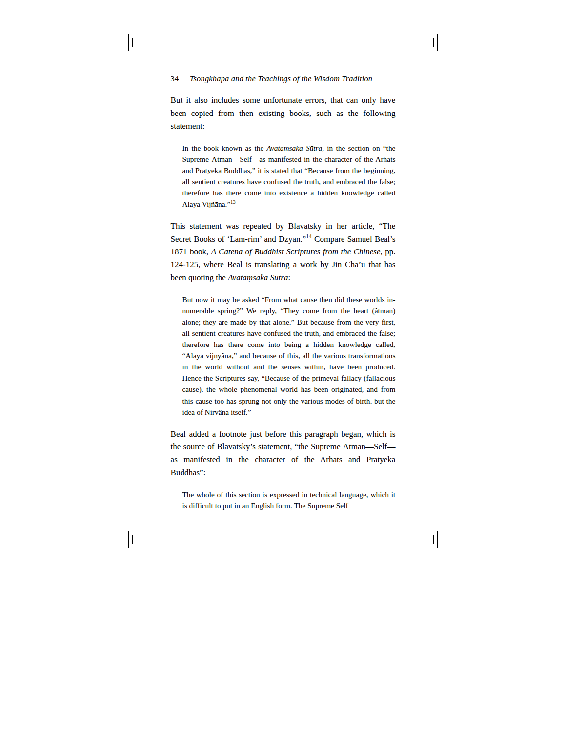34 Tsongkhapa and the Teachings of the Wisdom Tradition
But it also includes some unfortunate errors, that can only have been copied from then existing books, such as the following statement:
In the book known as the Avatamsaka Sūtra, in the section on “the Supreme Ātman—Self—as manifested in the character of the Arhats and Pratyeka Buddhas,” it is stated that “Because from the beginning, all sentient creatures have confused the truth, and embraced the false; therefore has there come into existence a hidden knowledge called Alaya Vijñāna.”13
This statement was repeated by Blavatsky in her article, “The Secret Books of ‘Lam-rim’ and Dzyan.”14 Compare Samuel Beal’s 1871 book, A Catena of Buddhist Scriptures from the Chinese, pp. 124-125, where Beal is translating a work by Jin Cha’u that has been quoting the Avataṃsaka Sūtra:
But now it may be asked “From what cause then did these worlds innumerable spring?” We reply, “They come from the heart (âtman) alone; they are made by that alone.” But because from the very first, all sentient creatures have confused the truth, and embraced the false; therefore has there come into being a hidden knowledge called, “Alaya vijnyâna,” and because of this, all the various transformations in the world without and the senses within, have been produced. Hence the Scriptures say, “Because of the primeval fallacy (fallacious cause), the whole phenomenal world has been originated, and from this cause too has sprung not only the various modes of birth, but the idea of Nirvâna itself.”
Beal added a footnote just before this paragraph began, which is the source of Blavatsky’s statement, “the Supreme Ātman—Self—as manifested in the character of the Arhats and Pratyeka Buddhas”:
The whole of this section is expressed in technical language, which it is difficult to put in an English form. The Supreme Self